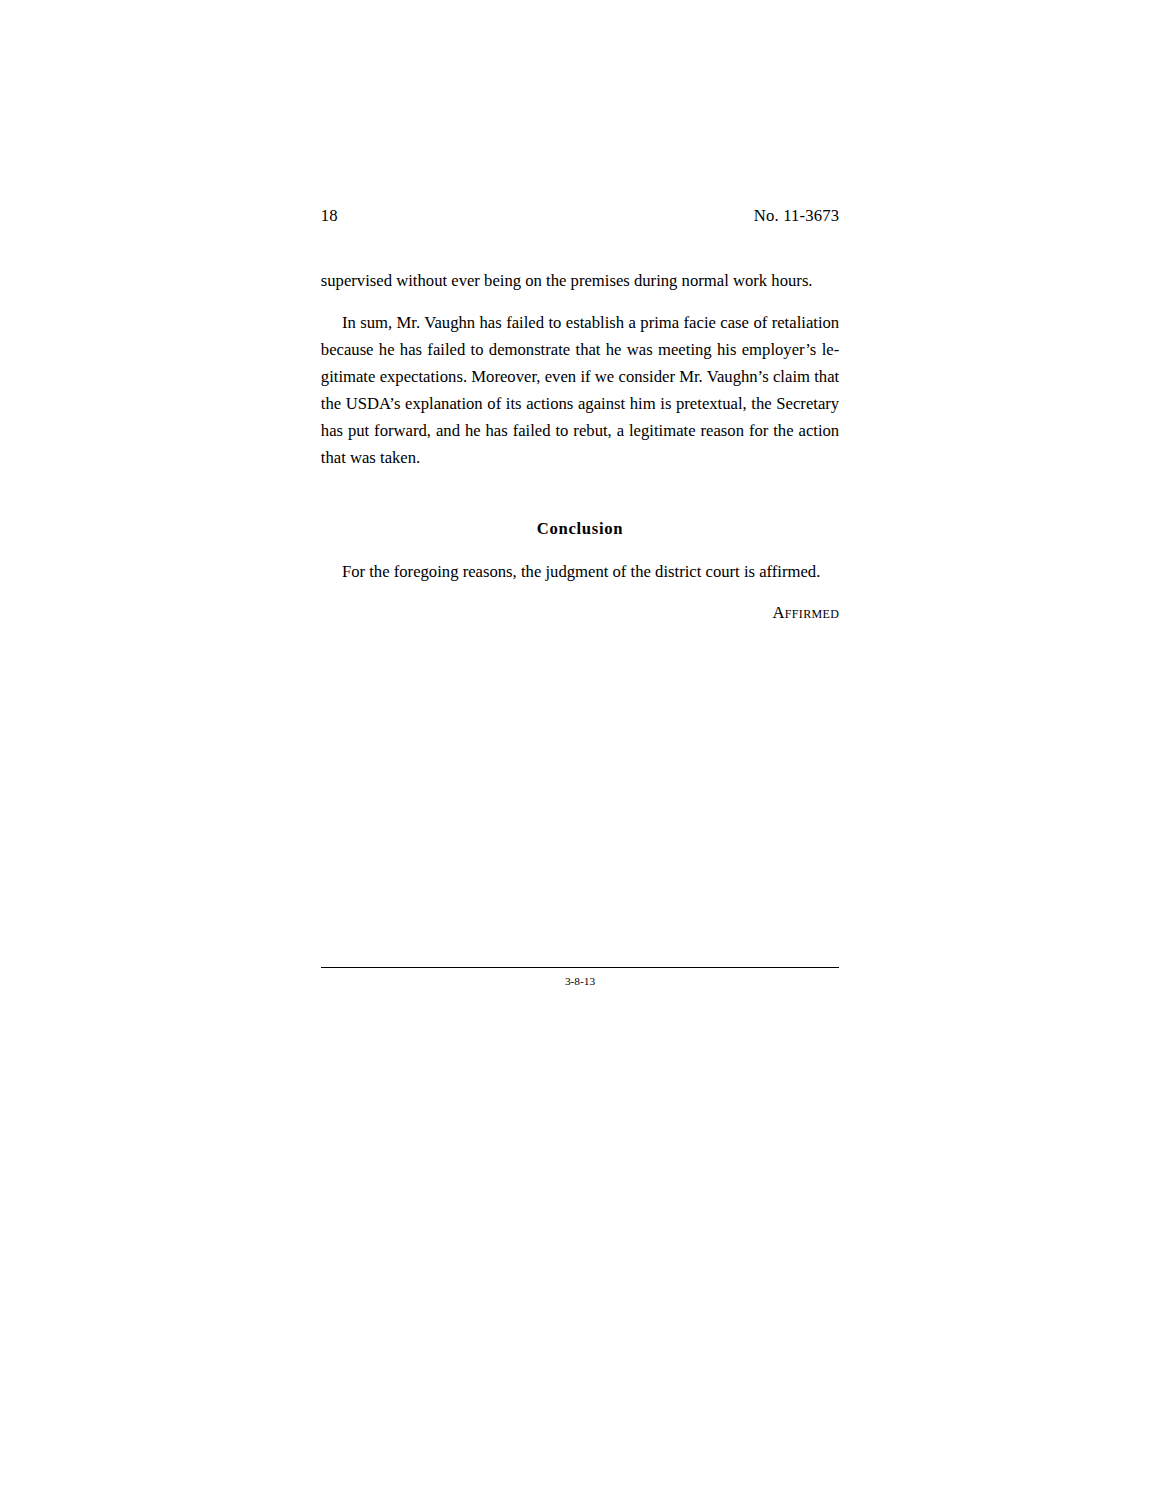18 No. 11-3673
supervised without ever being on the premises during normal work hours.
In sum, Mr. Vaughn has failed to establish a prima facie case of retaliation because he has failed to demonstrate that he was meeting his employer’s legitimate expectations. Moreover, even if we consider Mr. Vaughn’s claim that the USDA’s explanation of its actions against him is pretextual, the Secretary has put forward, and he has failed to rebut, a legitimate reason for the action that was taken.
Conclusion
For the foregoing reasons, the judgment of the district court is affirmed.
Affirmed
3-8-13